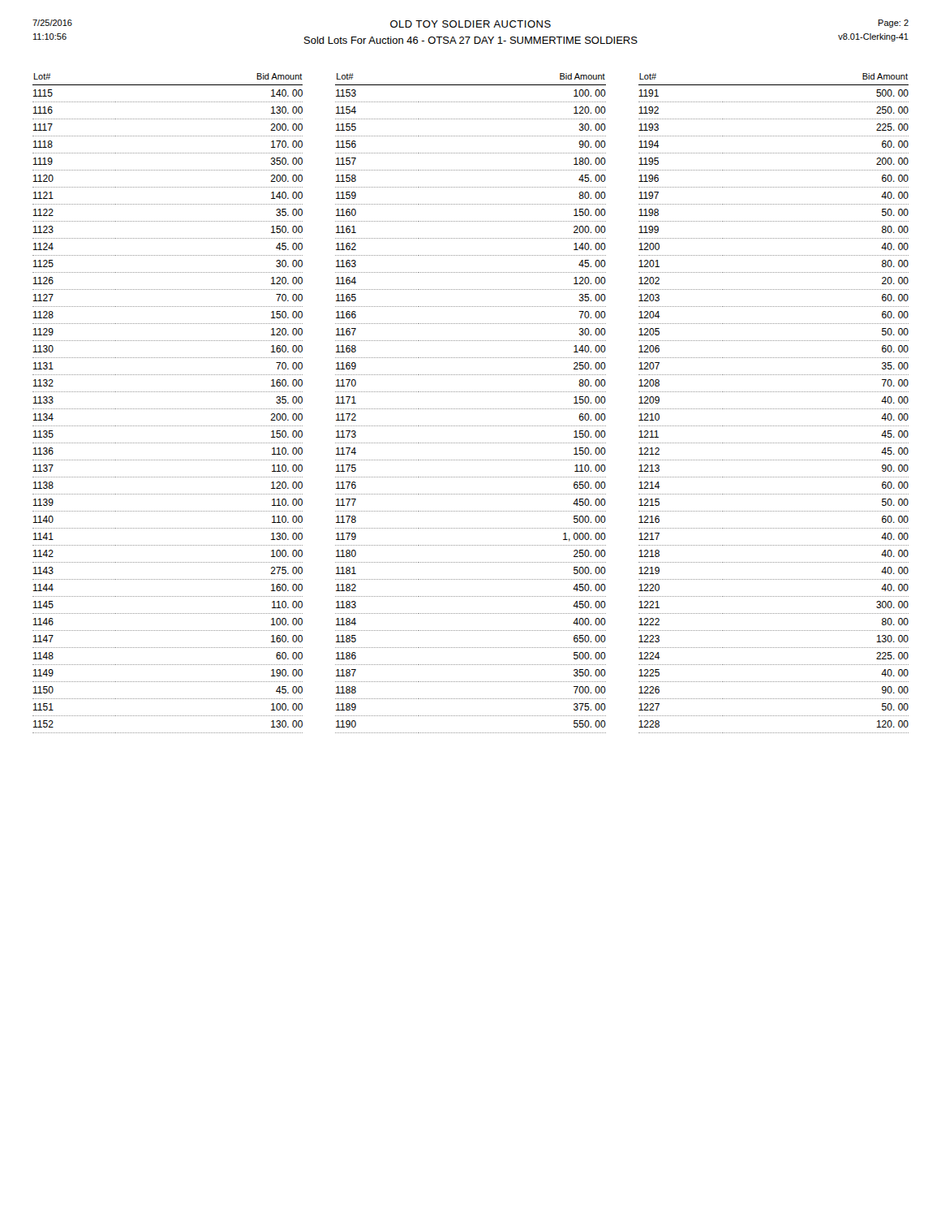7/25/2016
11:10:56
OLD TOY SOLDIER AUCTIONS
Sold Lots For Auction 46 - OTSA 27 DAY 1- SUMMERTIME SOLDIERS
Page: 2
v8.01-Clerking-41
| Lot# | Bid Amount |
| --- | --- |
| 1115 | 140. 00 |
| 1116 | 130. 00 |
| 1117 | 200. 00 |
| 1118 | 170. 00 |
| 1119 | 350. 00 |
| 1120 | 200. 00 |
| 1121 | 140. 00 |
| 1122 | 35. 00 |
| 1123 | 150. 00 |
| 1124 | 45. 00 |
| 1125 | 30. 00 |
| 1126 | 120. 00 |
| 1127 | 70. 00 |
| 1128 | 150. 00 |
| 1129 | 120. 00 |
| 1130 | 160. 00 |
| 1131 | 70. 00 |
| 1132 | 160. 00 |
| 1133 | 35. 00 |
| 1134 | 200. 00 |
| 1135 | 150. 00 |
| 1136 | 110. 00 |
| 1137 | 110. 00 |
| 1138 | 120. 00 |
| 1139 | 110. 00 |
| 1140 | 110. 00 |
| 1141 | 130. 00 |
| 1142 | 100. 00 |
| 1143 | 275. 00 |
| 1144 | 160. 00 |
| 1145 | 110. 00 |
| 1146 | 100. 00 |
| 1147 | 160. 00 |
| 1148 | 60. 00 |
| 1149 | 190. 00 |
| 1150 | 45. 00 |
| 1151 | 100. 00 |
| 1152 | 130. 00 |
| Lot# | Bid Amount |
| --- | --- |
| 1153 | 100. 00 |
| 1154 | 120. 00 |
| 1155 | 30. 00 |
| 1156 | 90. 00 |
| 1157 | 180. 00 |
| 1158 | 45. 00 |
| 1159 | 80. 00 |
| 1160 | 150. 00 |
| 1161 | 200. 00 |
| 1162 | 140. 00 |
| 1163 | 45. 00 |
| 1164 | 120. 00 |
| 1165 | 35. 00 |
| 1166 | 70. 00 |
| 1167 | 30. 00 |
| 1168 | 140. 00 |
| 1169 | 250. 00 |
| 1170 | 80. 00 |
| 1171 | 150. 00 |
| 1172 | 60. 00 |
| 1173 | 150. 00 |
| 1174 | 150. 00 |
| 1175 | 110. 00 |
| 1176 | 650. 00 |
| 1177 | 450. 00 |
| 1178 | 500. 00 |
| 1179 | 1, 000. 00 |
| 1180 | 250. 00 |
| 1181 | 500. 00 |
| 1182 | 450. 00 |
| 1183 | 450. 00 |
| 1184 | 400. 00 |
| 1185 | 650. 00 |
| 1186 | 500. 00 |
| 1187 | 350. 00 |
| 1188 | 700. 00 |
| 1189 | 375. 00 |
| 1190 | 550. 00 |
| Lot# | Bid Amount |
| --- | --- |
| 1191 | 500. 00 |
| 1192 | 250. 00 |
| 1193 | 225. 00 |
| 1194 | 60. 00 |
| 1195 | 200. 00 |
| 1196 | 60. 00 |
| 1197 | 40. 00 |
| 1198 | 50. 00 |
| 1199 | 80. 00 |
| 1200 | 40. 00 |
| 1201 | 80. 00 |
| 1202 | 20. 00 |
| 1203 | 60. 00 |
| 1204 | 60. 00 |
| 1205 | 50. 00 |
| 1206 | 60. 00 |
| 1207 | 35. 00 |
| 1208 | 70. 00 |
| 1209 | 40. 00 |
| 1210 | 40. 00 |
| 1211 | 45. 00 |
| 1212 | 45. 00 |
| 1213 | 90. 00 |
| 1214 | 60. 00 |
| 1215 | 50. 00 |
| 1216 | 60. 00 |
| 1217 | 40. 00 |
| 1218 | 40. 00 |
| 1219 | 40. 00 |
| 1220 | 40. 00 |
| 1221 | 300. 00 |
| 1222 | 80. 00 |
| 1223 | 130. 00 |
| 1224 | 225. 00 |
| 1225 | 40. 00 |
| 1226 | 90. 00 |
| 1227 | 50. 00 |
| 1228 | 120. 00 |